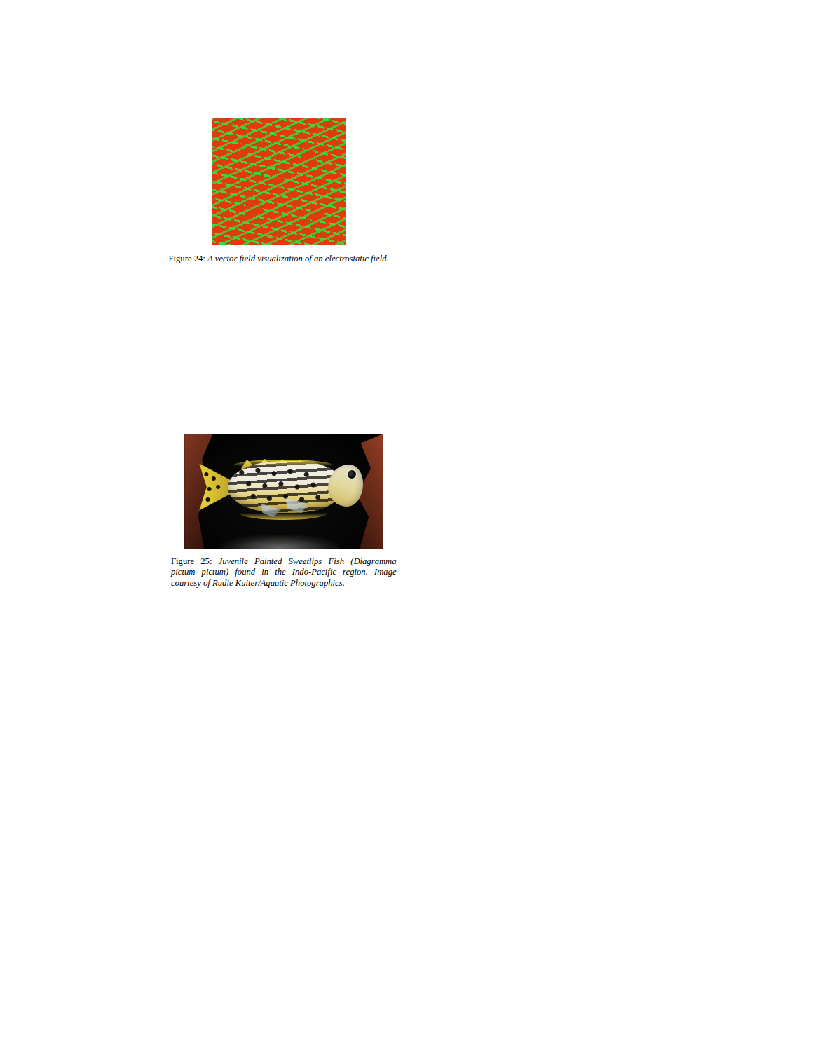Figure 24: A vector field visualization of an electrostatic field.
Figure 25: Juvenile Painted Sweetlips Fish (Diagramma pictum pictum) found in the Indo-Pacific region. Image courtesy of Rudie Kuiter/Aquatic Photographics.